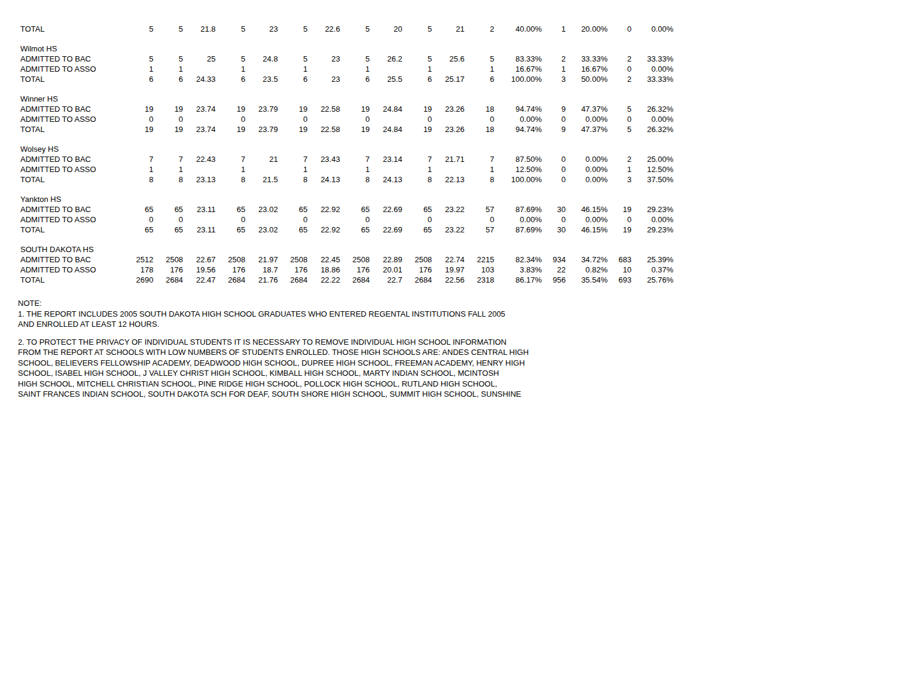| TOTAL | 5 | 5 | 21.8 | 5 | 23 | 5 | 22.6 | 5 | 20 | 5 | 21 | 2 | 40.00% | 1 | 20.00% | 0 | 0.00% |
| Wilmot HS | |
| ADMITTED TO BAC | 5 | 5 | 25 | 5 | 24.8 | 5 | 23 | 5 | 26.2 | 5 | 25.6 | 5 | 83.33% | 2 | 33.33% | 2 | 33.33% |
| ADMITTED TO ASSO | 1 | 1 | | 1 | | 1 | | 1 | | 1 | | 1 | 16.67% | 1 | 16.67% | 0 | 0.00% |
| TOTAL | 6 | 6 | 24.33 | 6 | 23.5 | 6 | 23 | 6 | 25.5 | 6 | 25.17 | 6 | 100.00% | 3 | 50.00% | 2 | 33.33% |
| Winner HS | |
| ADMITTED TO BAC | 19 | 19 | 23.74 | 19 | 23.79 | 19 | 22.58 | 19 | 24.84 | 19 | 23.26 | 18 | 94.74% | 9 | 47.37% | 5 | 26.32% |
| ADMITTED TO ASSO | 0 | 0 | | 0 | | 0 | | 0 | | 0 | | 0 | 0.00% | 0 | 0.00% | 0 | 0.00% |
| TOTAL | 19 | 19 | 23.74 | 19 | 23.79 | 19 | 22.58 | 19 | 24.84 | 19 | 23.26 | 18 | 94.74% | 9 | 47.37% | 5 | 26.32% |
| Wolsey HS | |
| ADMITTED TO BAC | 7 | 7 | 22.43 | 7 | 21 | 7 | 23.43 | 7 | 23.14 | 7 | 21.71 | 7 | 87.50% | 0 | 0.00% | 2 | 25.00% |
| ADMITTED TO ASSO | 1 | 1 | | 1 | | 1 | | 1 | | 1 | | 1 | 12.50% | 0 | 0.00% | 1 | 12.50% |
| TOTAL | 8 | 8 | 23.13 | 8 | 21.5 | 8 | 24.13 | 8 | 24.13 | 8 | 22.13 | 8 | 100.00% | 0 | 0.00% | 3 | 37.50% |
| Yankton HS | |
| ADMITTED TO BAC | 65 | 65 | 23.11 | 65 | 23.02 | 65 | 22.92 | 65 | 22.69 | 65 | 23.22 | 57 | 87.69% | 30 | 46.15% | 19 | 29.23% |
| ADMITTED TO ASSO | 0 | 0 | | 0 | | 0 | | 0 | | 0 | | 0 | 0.00% | 0 | 0.00% | 0 | 0.00% |
| TOTAL | 65 | 65 | 23.11 | 65 | 23.02 | 65 | 22.92 | 65 | 22.69 | 65 | 23.22 | 57 | 87.69% | 30 | 46.15% | 19 | 29.23% |
| SOUTH DAKOTA HS | |
| ADMITTED TO BAC | 2512 | 2508 | 22.67 | 2508 | 21.97 | 2508 | 22.45 | 2508 | 22.89 | 2508 | 22.74 | 2215 | 82.34% | 934 | 34.72% | 683 | 25.39% |
| ADMITTED TO ASSO | 178 | 176 | 19.56 | 176 | 18.7 | 176 | 18.86 | 176 | 20.01 | 176 | 19.97 | 103 | 3.83% | 22 | 0.82% | 10 | 0.37% |
| TOTAL | 2690 | 2684 | 22.47 | 2684 | 21.76 | 2684 | 22.22 | 2684 | 22.7 | 2684 | 22.56 | 2318 | 86.17% | 956 | 35.54% | 693 | 25.76% |
NOTE:
1. THE REPORT INCLUDES 2005 SOUTH DAKOTA HIGH SCHOOL GRADUATES WHO ENTERED REGENTAL INSTITUTIONS FALL 2005
AND ENROLLED AT LEAST 12 HOURS.
2. TO PROTECT THE PRIVACY OF INDIVIDUAL STUDENTS IT IS NECESSARY TO REMOVE INDIVIDUAL HIGH SCHOOL INFORMATION
FROM THE REPORT AT SCHOOLS WITH LOW NUMBERS OF STUDENTS ENROLLED. THOSE HIGH SCHOOLS ARE: ANDES CENTRAL HIGH
SCHOOL, BELIEVERS FELLOWSHIP ACADEMY, DEADWOOD HIGH SCHOOL, DUPREE HIGH SCHOOL, FREEMAN ACADEMY, HENRY HIGH
SCHOOL, ISABEL HIGH SCHOOL, J VALLEY CHRIST HIGH SCHOOL, KIMBALL HIGH SCHOOL, MARTY INDIAN SCHOOL, MCINTOSH
HIGH SCHOOL, MITCHELL CHRISTIAN SCHOOL, PINE RIDGE HIGH SCHOOL, POLLOCK HIGH SCHOOL, RUTLAND HIGH SCHOOL,
SAINT FRANCES INDIAN SCHOOL, SOUTH DAKOTA SCH FOR DEAF, SOUTH SHORE HIGH SCHOOL, SUMMIT HIGH SCHOOL, SUNSHINE